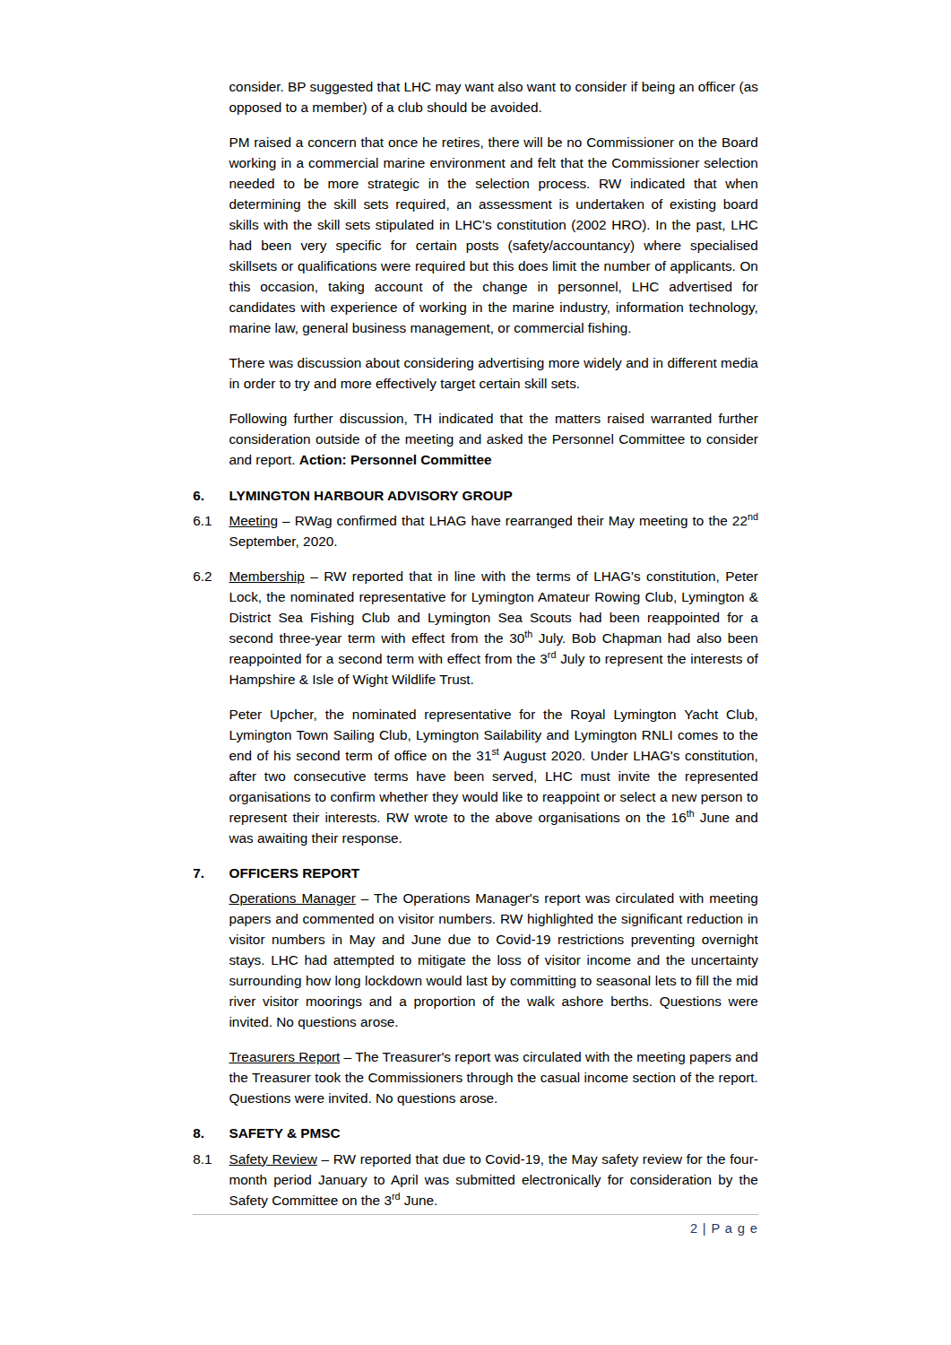consider. BP suggested that LHC may want also want to consider if being an officer (as opposed to a member) of a club should be avoided.
PM raised a concern that once he retires, there will be no Commissioner on the Board working in a commercial marine environment and felt that the Commissioner selection needed to be more strategic in the selection process. RW indicated that when determining the skill sets required, an assessment is undertaken of existing board skills with the skill sets stipulated in LHC's constitution (2002 HRO). In the past, LHC had been very specific for certain posts (safety/accountancy) where specialised skillsets or qualifications were required but this does limit the number of applicants. On this occasion, taking account of the change in personnel, LHC advertised for candidates with experience of working in the marine industry, information technology, marine law, general business management, or commercial fishing.
There was discussion about considering advertising more widely and in different media in order to try and more effectively target certain skill sets.
Following further discussion, TH indicated that the matters raised warranted further consideration outside of the meeting and asked the Personnel Committee to consider and report. Action: Personnel Committee
6. Lymington Harbour Advisory Group
6.1
Meeting – RWag confirmed that LHAG have rearranged their May meeting to the 22nd September, 2020.
6.2
Membership – RW reported that in line with the terms of LHAG's constitution, Peter Lock, the nominated representative for Lymington Amateur Rowing Club, Lymington & District Sea Fishing Club and Lymington Sea Scouts had been reappointed for a second three-year term with effect from the 30th July. Bob Chapman had also been reappointed for a second term with effect from the 3rd July to represent the interests of Hampshire & Isle of Wight Wildlife Trust.
Peter Upcher, the nominated representative for the Royal Lymington Yacht Club, Lymington Town Sailing Club, Lymington Sailability and Lymington RNLI comes to the end of his second term of office on the 31st August 2020. Under LHAG's constitution, after two consecutive terms have been served, LHC must invite the represented organisations to confirm whether they would like to reappoint or select a new person to represent their interests. RW wrote to the above organisations on the 16th June and was awaiting their response.
7. Officers Report
Operations Manager – The Operations Manager's report was circulated with meeting papers and commented on visitor numbers. RW highlighted the significant reduction in visitor numbers in May and June due to Covid-19 restrictions preventing overnight stays. LHC had attempted to mitigate the loss of visitor income and the uncertainty surrounding how long lockdown would last by committing to seasonal lets to fill the mid river visitor moorings and a proportion of the walk ashore berths. Questions were invited. No questions arose.
Treasurers Report – The Treasurer's report was circulated with the meeting papers and the Treasurer took the Commissioners through the casual income section of the report. Questions were invited. No questions arose.
8. Safety & PMSC
8.1
Safety Review – RW reported that due to Covid-19, the May safety review for the four-month period January to April was submitted electronically for consideration by the Safety Committee on the 3rd June.
2 | P a g e